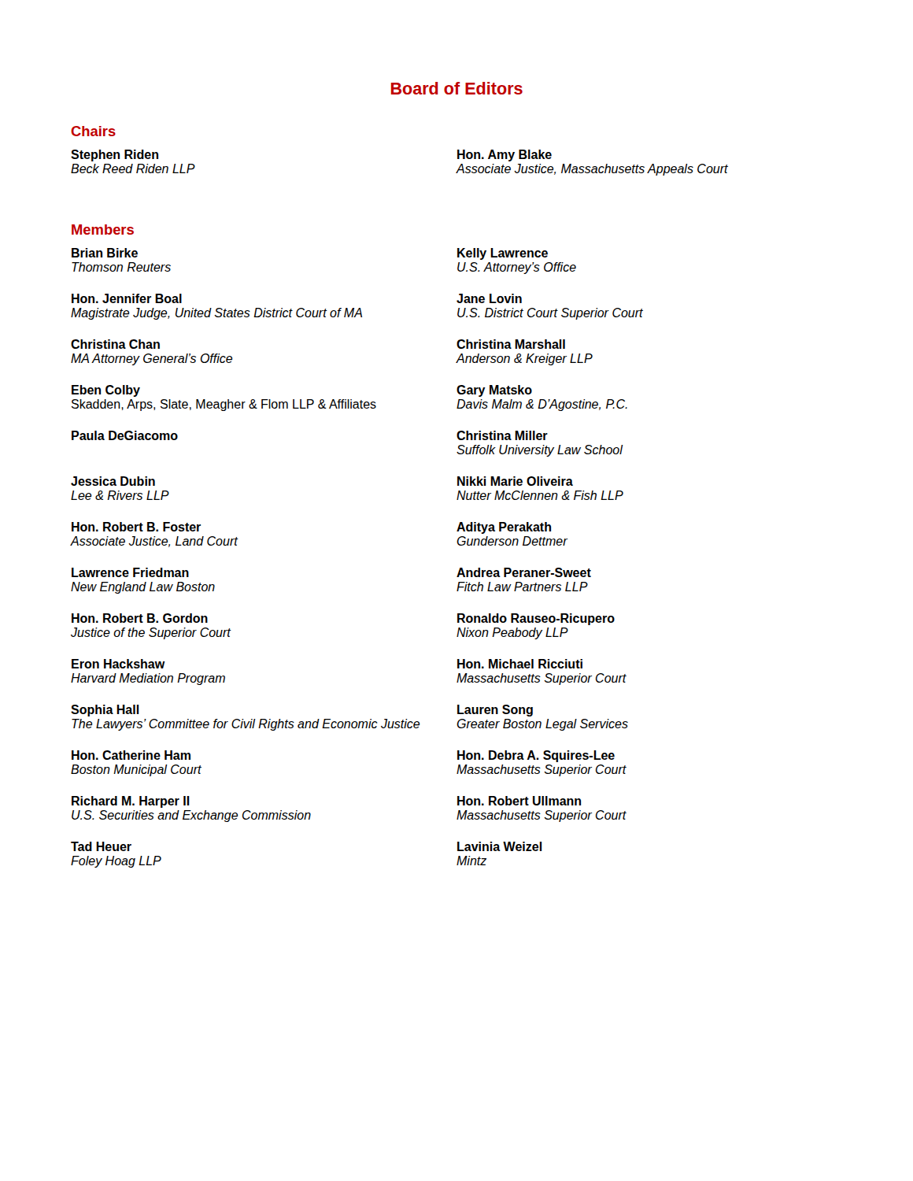Board of Editors
Chairs
| Stephen Riden Beck Reed Riden LLP | Hon. Amy Blake Associate Justice, Massachusetts Appeals Court |
Members
| Brian Birke Thomson Reuters | Kelly Lawrence U.S. Attorney’s Office |
| Hon. Jennifer Boal Magistrate Judge, United States District Court of MA | Jane Lovin U.S. District Court Superior Court |
| Christina Chan MA Attorney General’s Office | Christina Marshall Anderson & Kreiger LLP |
| Eben Colby Skadden, Arps, Slate, Meagher & Flom LLP & Affiliates | Gary Matsko Davis Malm & D’Agostine, P.C. |
| Paula DeGiacomo | Christina Miller Suffolk University Law School |
| Jessica Dubin Lee & Rivers LLP | Nikki Marie Oliveira Nutter McClennen & Fish LLP |
| Hon. Robert B. Foster Associate Justice, Land Court | Aditya Perakath Gunderson Dettmer |
| Lawrence Friedman New England Law Boston | Andrea Peraner-Sweet Fitch Law Partners LLP |
| Hon. Robert B. Gordon Justice of the Superior Court | Ronaldo Rauseo-Ricupero Nixon Peabody LLP |
| Eron Hackshaw Harvard Mediation Program | Hon. Michael Ricciuti Massachusetts Superior Court |
| Sophia Hall The Lawyers’ Committee for Civil Rights and Economic Justice | Lauren Song Greater Boston Legal Services |
| Hon. Catherine Ham Boston Municipal Court | Hon. Debra A. Squires-Lee Massachusetts Superior Court |
| Richard M. Harper II U.S. Securities and Exchange Commission | Hon. Robert Ullmann Massachusetts Superior Court |
| Tad Heuer Foley Hoag LLP | Lavinia Weizel Mintz |